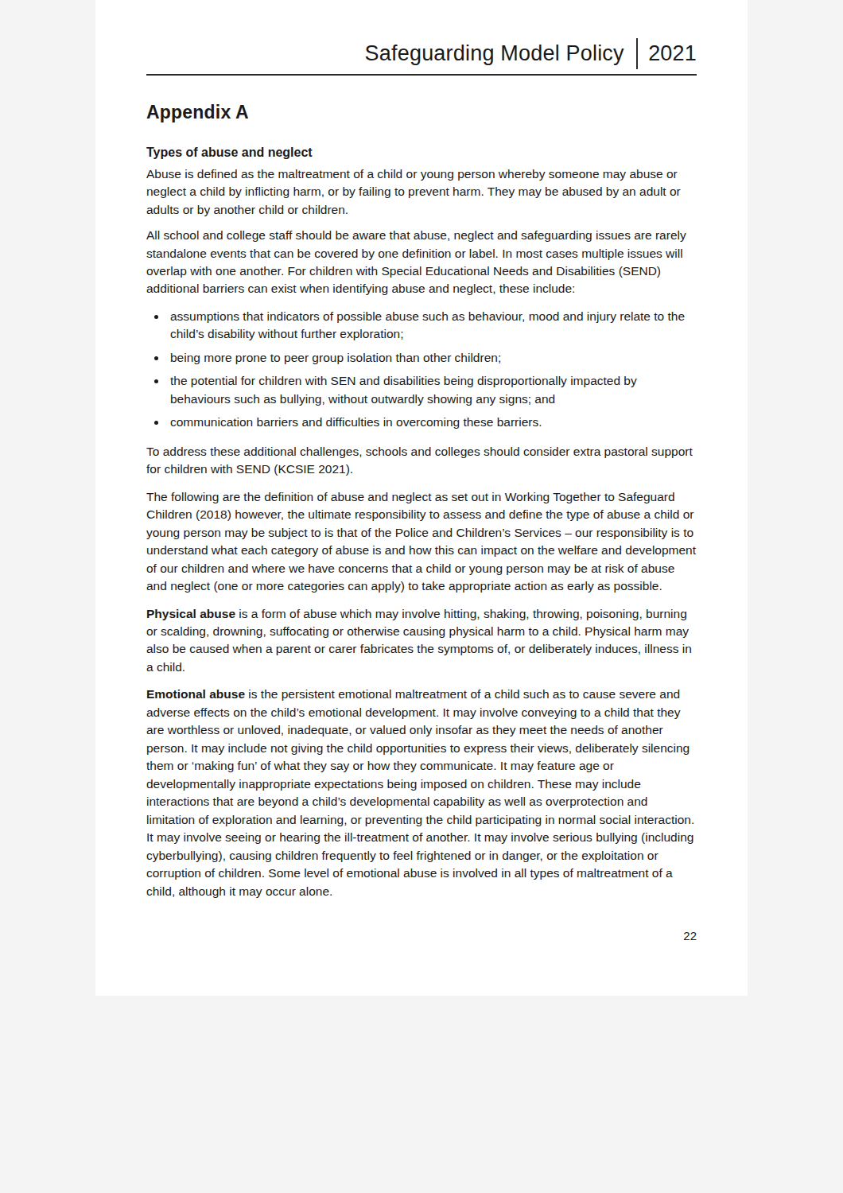Safeguarding Model Policy 2021
Appendix A
Types of abuse and neglect
Abuse is defined as the maltreatment of a child or young person whereby someone may abuse or neglect a child by inflicting harm, or by failing to prevent harm. They may be abused by an adult or adults or by another child or children.
All school and college staff should be aware that abuse, neglect and safeguarding issues are rarely standalone events that can be covered by one definition or label. In most cases multiple issues will overlap with one another. For children with Special Educational Needs and Disabilities (SEND) additional barriers can exist when identifying abuse and neglect, these include:
assumptions that indicators of possible abuse such as behaviour, mood and injury relate to the child’s disability without further exploration;
being more prone to peer group isolation than other children;
the potential for children with SEN and disabilities being disproportionally impacted by behaviours such as bullying, without outwardly showing any signs; and
communication barriers and difficulties in overcoming these barriers.
To address these additional challenges, schools and colleges should consider extra pastoral support for children with SEND (KCSIE 2021).
The following are the definition of abuse and neglect as set out in Working Together to Safeguard Children (2018) however, the ultimate responsibility to assess and define the type of abuse a child or young person may be subject to is that of the Police and Children’s Services – our responsibility is to understand what each category of abuse is and how this can impact on the welfare and development of our children and where we have concerns that a child or young person may be at risk of abuse and neglect (one or more categories can apply) to take appropriate action as early as possible.
Physical abuse is a form of abuse which may involve hitting, shaking, throwing, poisoning, burning or scalding, drowning, suffocating or otherwise causing physical harm to a child. Physical harm may also be caused when a parent or carer fabricates the symptoms of, or deliberately induces, illness in a child.
Emotional abuse is the persistent emotional maltreatment of a child such as to cause severe and adverse effects on the child’s emotional development. It may involve conveying to a child that they are worthless or unloved, inadequate, or valued only insofar as they meet the needs of another person. It may include not giving the child opportunities to express their views, deliberately silencing them or ‘making fun’ of what they say or how they communicate. It may feature age or developmentally inappropriate expectations being imposed on children. These may include interactions that are beyond a child’s developmental capability as well as overprotection and limitation of exploration and learning, or preventing the child participating in normal social interaction. It may involve seeing or hearing the ill-treatment of another. It may involve serious bullying (including cyberbullying), causing children frequently to feel frightened or in danger, or the exploitation or corruption of children. Some level of emotional abuse is involved in all types of maltreatment of a child, although it may occur alone.
22